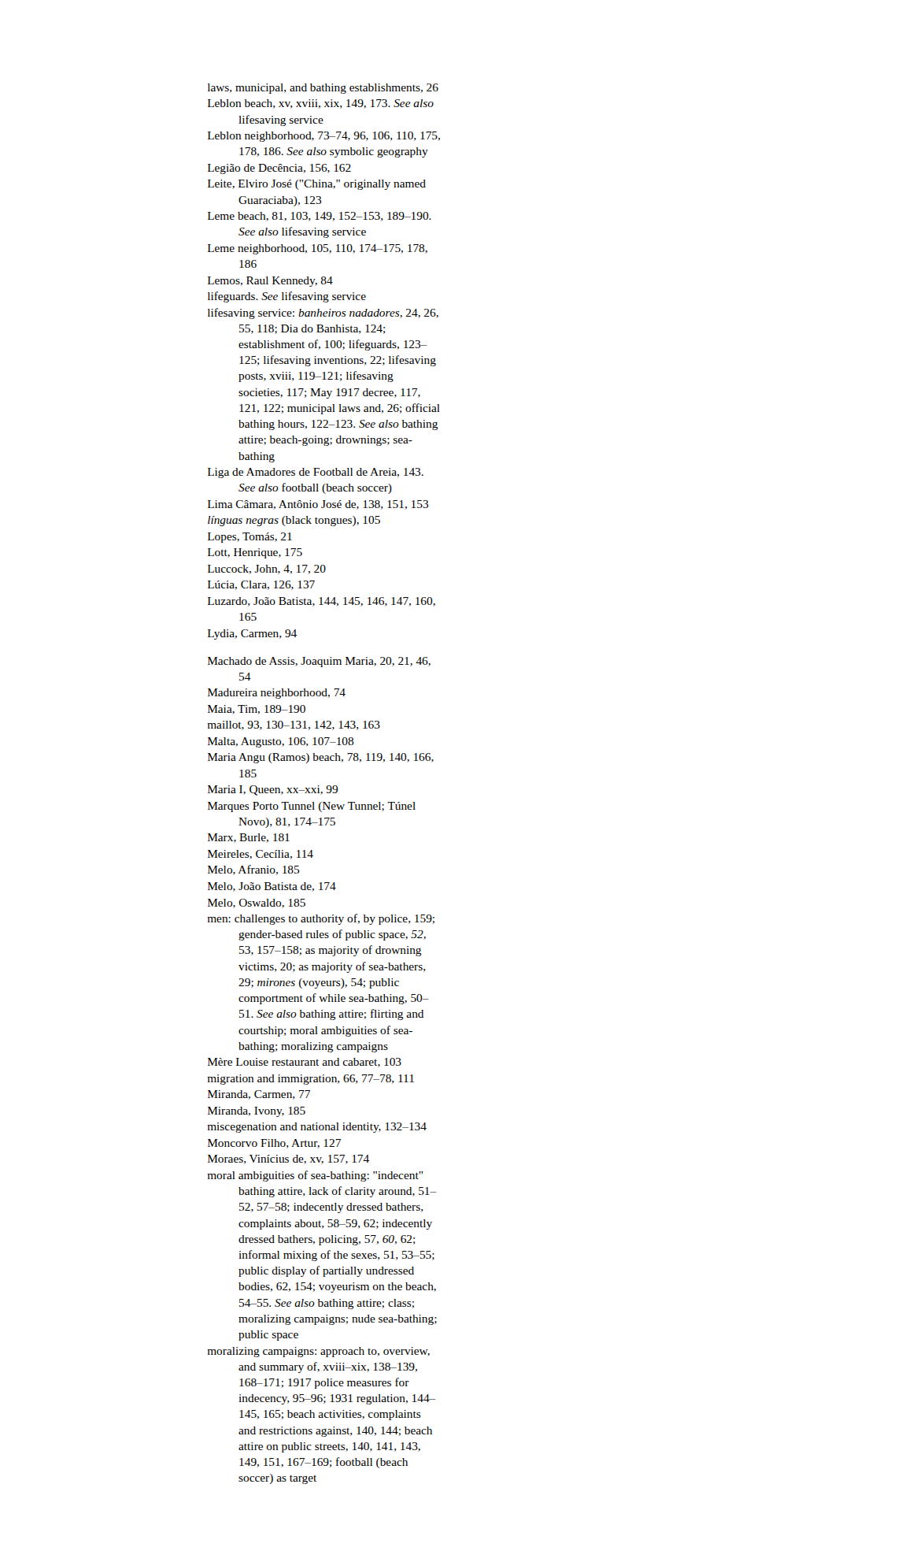laws, municipal, and bathing establishments, 26
Leblon beach, xv, xviii, xix, 149, 173. See also lifesaving service
Leblon neighborhood, 73–74, 96, 106, 110, 175, 178, 186. See also symbolic geography
Legião de Decência, 156, 162
Leite, Elviro José ("China," originally named Guaraciaba), 123
Leme beach, 81, 103, 149, 152–153, 189–190. See also lifesaving service
Leme neighborhood, 105, 110, 174–175, 178, 186
Lemos, Raul Kennedy, 84
lifeguards. See lifesaving service
lifesaving service: banheiros nadadores, 24, 26, 55, 118; Dia do Banhista, 124; establishment of, 100; lifeguards, 123–125; lifesaving inventions, 22; lifesaving posts, xviii, 119–121; lifesaving societies, 117; May 1917 decree, 117, 121, 122; municipal laws and, 26; official bathing hours, 122–123. See also bathing attire; beach-going; drownings; sea-bathing
Liga de Amadores de Football de Areia, 143. See also football (beach soccer)
Lima Câmara, Antônio José de, 138, 151, 153
línguas negras (black tongues), 105
Lopes, Tomás, 21
Lott, Henrique, 175
Luccock, John, 4, 17, 20
Lúcia, Clara, 126, 137
Luzardo, João Batista, 144, 145, 146, 147, 160, 165
Lydia, Carmen, 94
Machado de Assis, Joaquim Maria, 20, 21, 46, 54
Madureira neighborhood, 74
Maia, Tim, 189–190
maillot, 93, 130–131, 142, 143, 163
Malta, Augusto, 106, 107–108
Maria Angu (Ramos) beach, 78, 119, 140, 166, 185
Maria I, Queen, xx–xxi, 99
Marques Porto Tunnel (New Tunnel; Túnel Novo), 81, 174–175
Marx, Burle, 181
Meireles, Cecília, 114
Melo, Afranio, 185
Melo, João Batista de, 174
Melo, Oswaldo, 185
men: challenges to authority of, by police, 159; gender-based rules of public space, 52, 53, 157–158; as majority of drowning victims, 20; as majority of sea-bathers, 29; mirones (voyeurs), 54; public comportment of while sea-bathing, 50–51. See also bathing attire; flirting and courtship; moral ambiguities of sea-bathing; moralizing campaigns
Mère Louise restaurant and cabaret, 103
migration and immigration, 66, 77–78, 111
Miranda, Carmen, 77
Miranda, Ivony, 185
miscegenation and national identity, 132–134
Moncorvo Filho, Artur, 127
Moraes, Vinícius de, xv, 157, 174
moral ambiguities of sea-bathing: "indecent" bathing attire, lack of clarity around, 51–52, 57–58; indecently dressed bathers, complaints about, 58–59, 62; indecently dressed bathers, policing, 57, 60, 62; informal mixing of the sexes, 51, 53–55; public display of partially undressed bodies, 62, 154; voyeurism on the beach, 54–55. See also bathing attire; class; moralizing campaigns; nude sea-bathing; public space
moralizing campaigns: approach to, overview, and summary of, xviii–xix, 138–139, 168–171; 1917 police measures for indecency, 95–96; 1931 regulation, 144–145, 165; beach activities, complaints and restrictions against, 140, 144; beach attire on public streets, 140, 141, 143, 149, 151, 167–169; football (beach soccer) as target